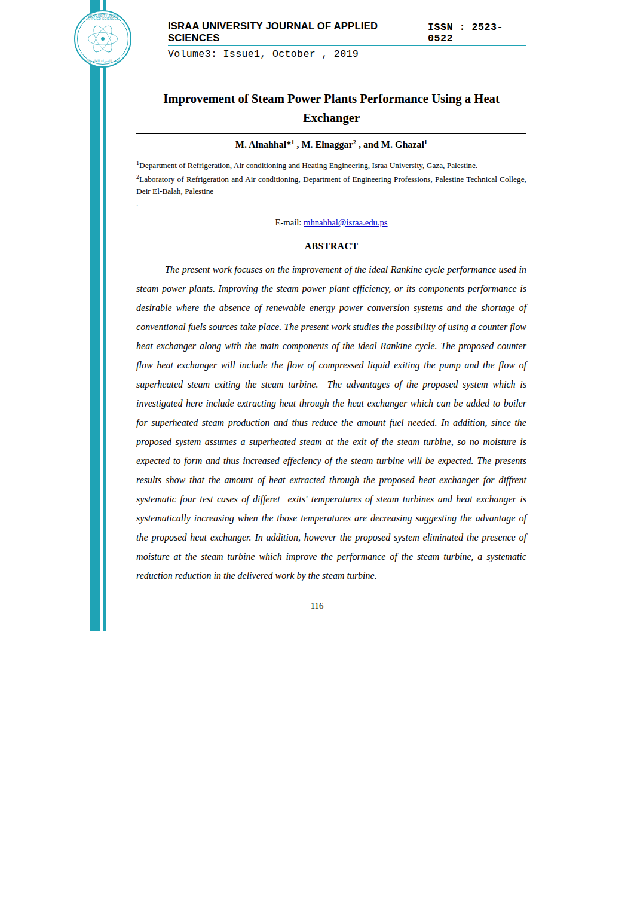ISRAA UNIVERSITY JOURNAL OF APPLIED SCIENCES
مجلة جامعة الإسراء للعلوم التطبيقية
ISRAA UNIVERSITY JOURNAL OF APPLIED SCIENCES
ISSN : 2523-0522
Volume3: Issue1, October , 2019
Improvement of Steam Power Plants Performance Using a Heat Exchanger
M. Alnahhal*1 , M. Elnaggar2 , and M. Ghazal1
1Department of Refrigeration, Air conditioning and Heating Engineering, Israa University, Gaza, Palestine.
2Laboratory of Refrigeration and Air conditioning, Department of Engineering Professions, Palestine Technical College, Deir El-Balah, Palestine
.
E-mail: mhnahhal@israa.edu.ps
ABSTRACT
The present work focuses on the improvement of the ideal Rankine cycle performance used in steam power plants. Improving the steam power plant efficiency, or its components performance is desirable where the absence of renewable energy power conversion systems and the shortage of conventional fuels sources take place. The present work studies the possibility of using a counter flow heat exchanger along with the main components of the ideal Rankine cycle. The proposed counter flow heat exchanger will include the flow of compressed liquid exiting the pump and the flow of superheated steam exiting the steam turbine. The advantages of the proposed system which is investigated here include extracting heat through the heat exchanger which can be added to boiler for superheated steam production and thus reduce the amount fuel needed. In addition, since the proposed system assumes a superheated steam at the exit of the steam turbine, so no moisture is expected to form and thus increased effeciency of the steam turbine will be expected. The presents results show that the amount of heat extracted through the proposed heat exchanger for diffrent systematic four test cases of differet exits' temperatures of steam turbines and heat exchanger is systematically increasing when the those temperatures are decreasing suggesting the advantage of the proposed heat exchanger. In addition, however the proposed system eliminated the presence of moisture at the steam turbine which improve the performance of the steam turbine, a systematic reduction reduction in the delivered work by the steam turbine.
116